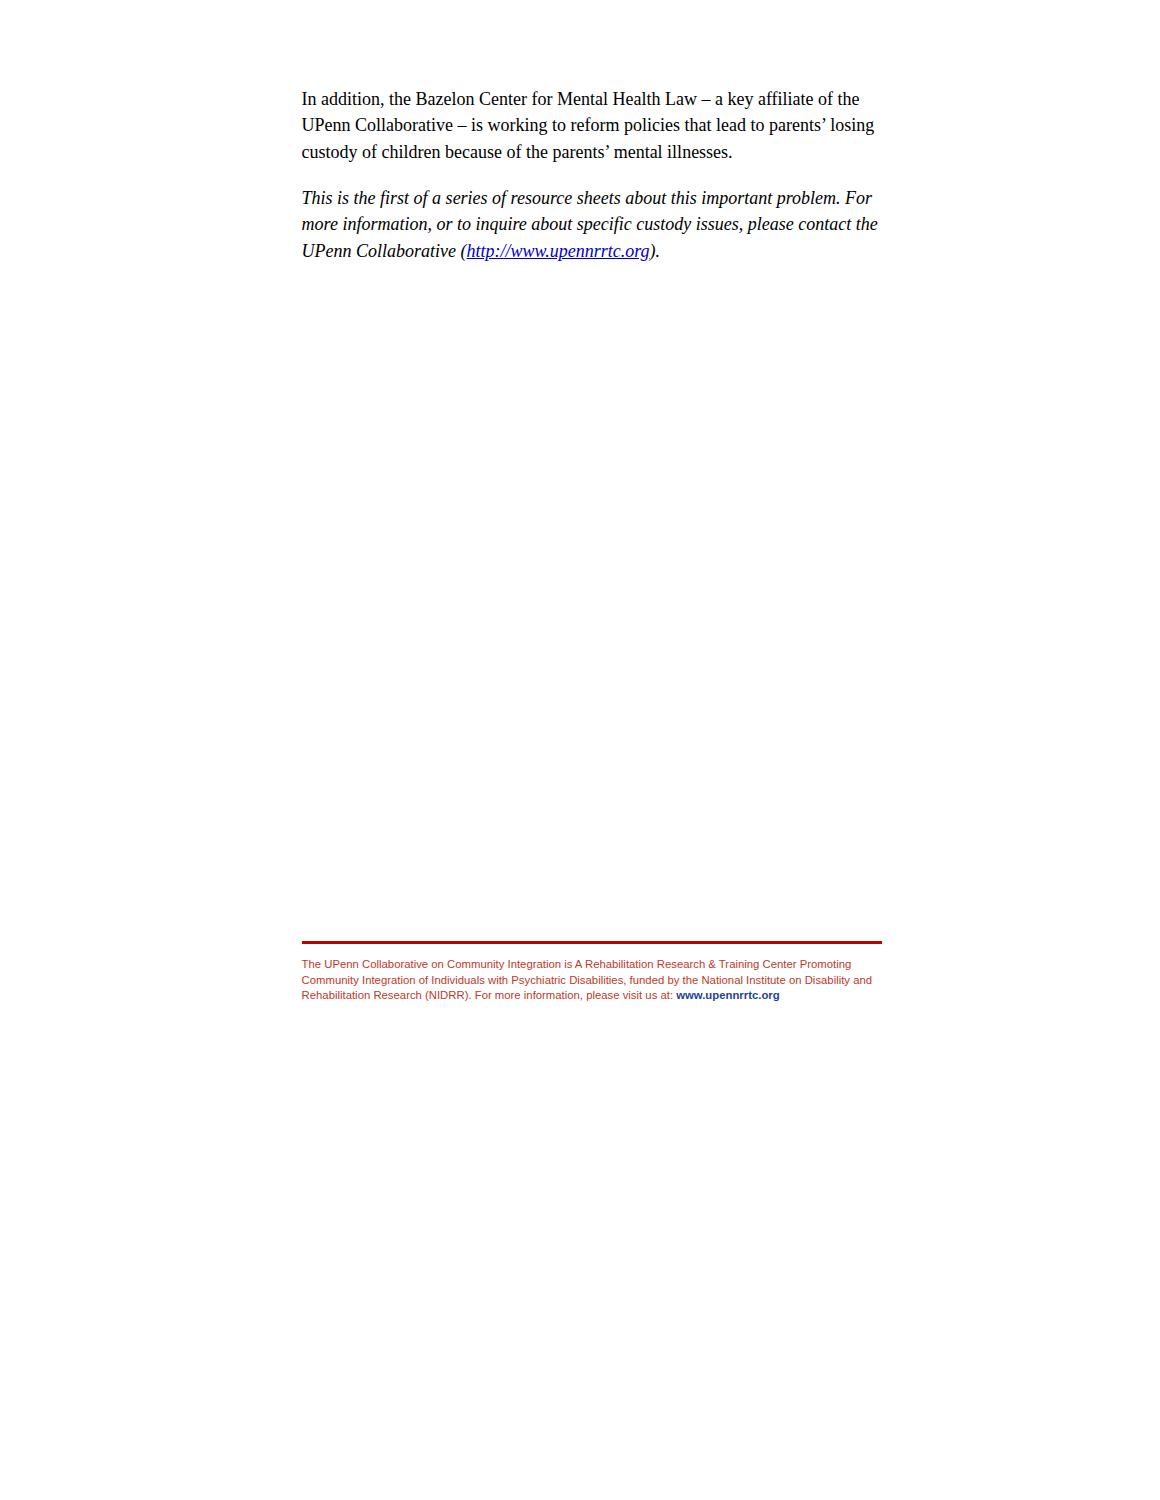In addition, the Bazelon Center for Mental Health Law – a key affiliate of the UPenn Collaborative – is working to reform policies that lead to parents’ losing custody of children because of the parents’ mental illnesses.
This is the first of a series of resource sheets about this important problem. For more information, or to inquire about specific custody issues, please contact the UPenn Collaborative (http://www.upennrrtc.org).
The UPenn Collaborative on Community Integration is A Rehabilitation Research & Training Center Promoting Community Integration of Individuals with Psychiatric Disabilities, funded by the National Institute on Disability and Rehabilitation Research (NIDRR). For more information, please visit us at: www.upennrrtc.org